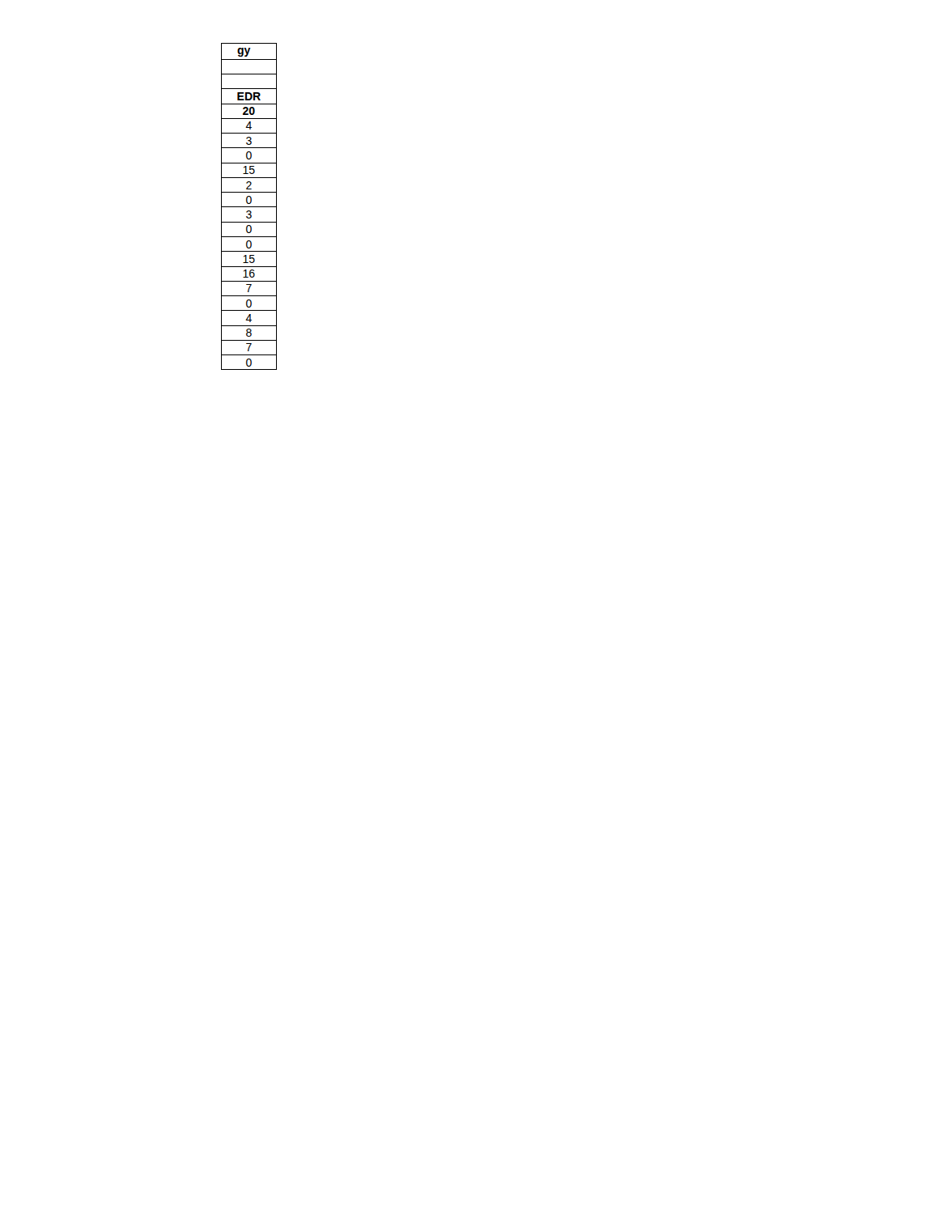| gy |
| EDR |
| 20 |
| 4 |
| 3 |
| 0 |
| 15 |
| 2 |
| 0 |
| 3 |
| 0 |
| 0 |
| 15 |
| 16 |
| 7 |
| 0 |
| 4 |
| 8 |
| 7 |
| 0 |